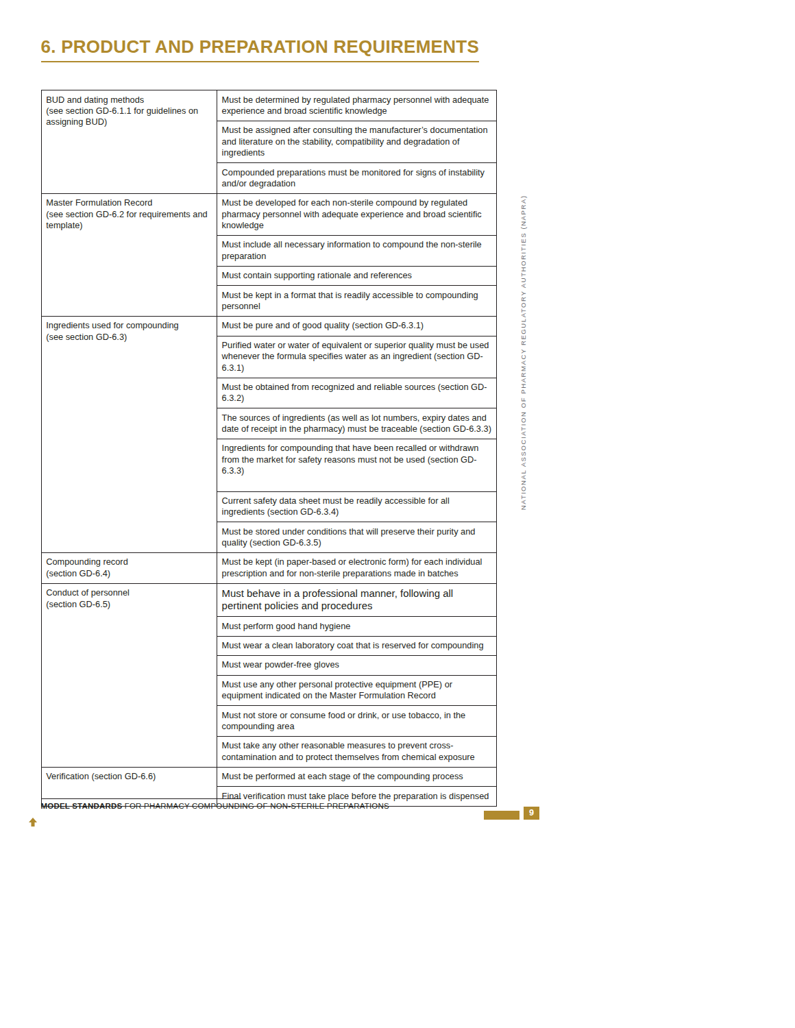National Association of Pharmacy Regulatory Authorities (NAPRA)
6. Product and Preparation Requirements
| BUD and dating methods (see section GD-6.1.1 for guidelines on assigning BUD) | Must be determined by regulated pharmacy personnel with adequate experience and broad scientific knowledge |
| Must be assigned after consulting the manufacturer’s documentation and literature on the stability, compatibility and degradation of ingredients |
| Compounded preparations must be monitored for signs of instability and/or degradation |
| Master Formulation Record (see section GD-6.2 for requirements and template) | Must be developed for each non-sterile compound by regulated pharmacy personnel with adequate experience and broad scientific knowledge |
| Must include all necessary information to compound the non-sterile preparation |
| Must contain supporting rationale and references |
| Must be kept in a format that is readily accessible to compounding personnel |
| Ingredients used for compounding (see section GD-6.3) | Must be pure and of good quality (section GD-6.3.1) |
| Purified water or water of equivalent or superior quality must be used whenever the formula specifies water as an ingredient (section GD-6.3.1) |
| Must be obtained from recognized and reliable sources (section GD-6.3.2) |
| The sources of ingredients (as well as lot numbers, expiry dates and date of receipt in the pharmacy) must be traceable (section GD-6.3.3) |
| Ingredients for compounding that have been recalled or withdrawn from the market for safety reasons must not be used (section GD-6.3.3) |
| Current safety data sheet must be readily accessible for all ingredients (section GD-6.3.4) |
| Must be stored under conditions that will preserve their purity and quality (section GD-6.3.5) |
| Compounding record (section GD-6.4) | Must be kept (in paper-based or electronic form) for each individual prescription and for non-sterile preparations made in batches |
| Conduct of personnel (section GD-6.5) | Must behave in a professional manner, following all pertinent policies and procedures |
| Must perform good hand hygiene |
| Must wear a clean laboratory coat that is reserved for compounding |
| Must wear powder-free gloves |
| Must use any other personal protective equipment (PPE) or equipment indicated on the Master Formulation Record |
| Must not store or consume food or drink, or use tobacco, in the compounding area |
| Must take any other reasonable measures to prevent cross-contamination and to protect themselves from chemical exposure |
| Verification (section GD-6.6) | Must be performed at each stage of the compounding process |
| Final verification must take place before the preparation is dispensed |
Model Standards for Pharmacy Compounding of Non-Sterile Preparations
9